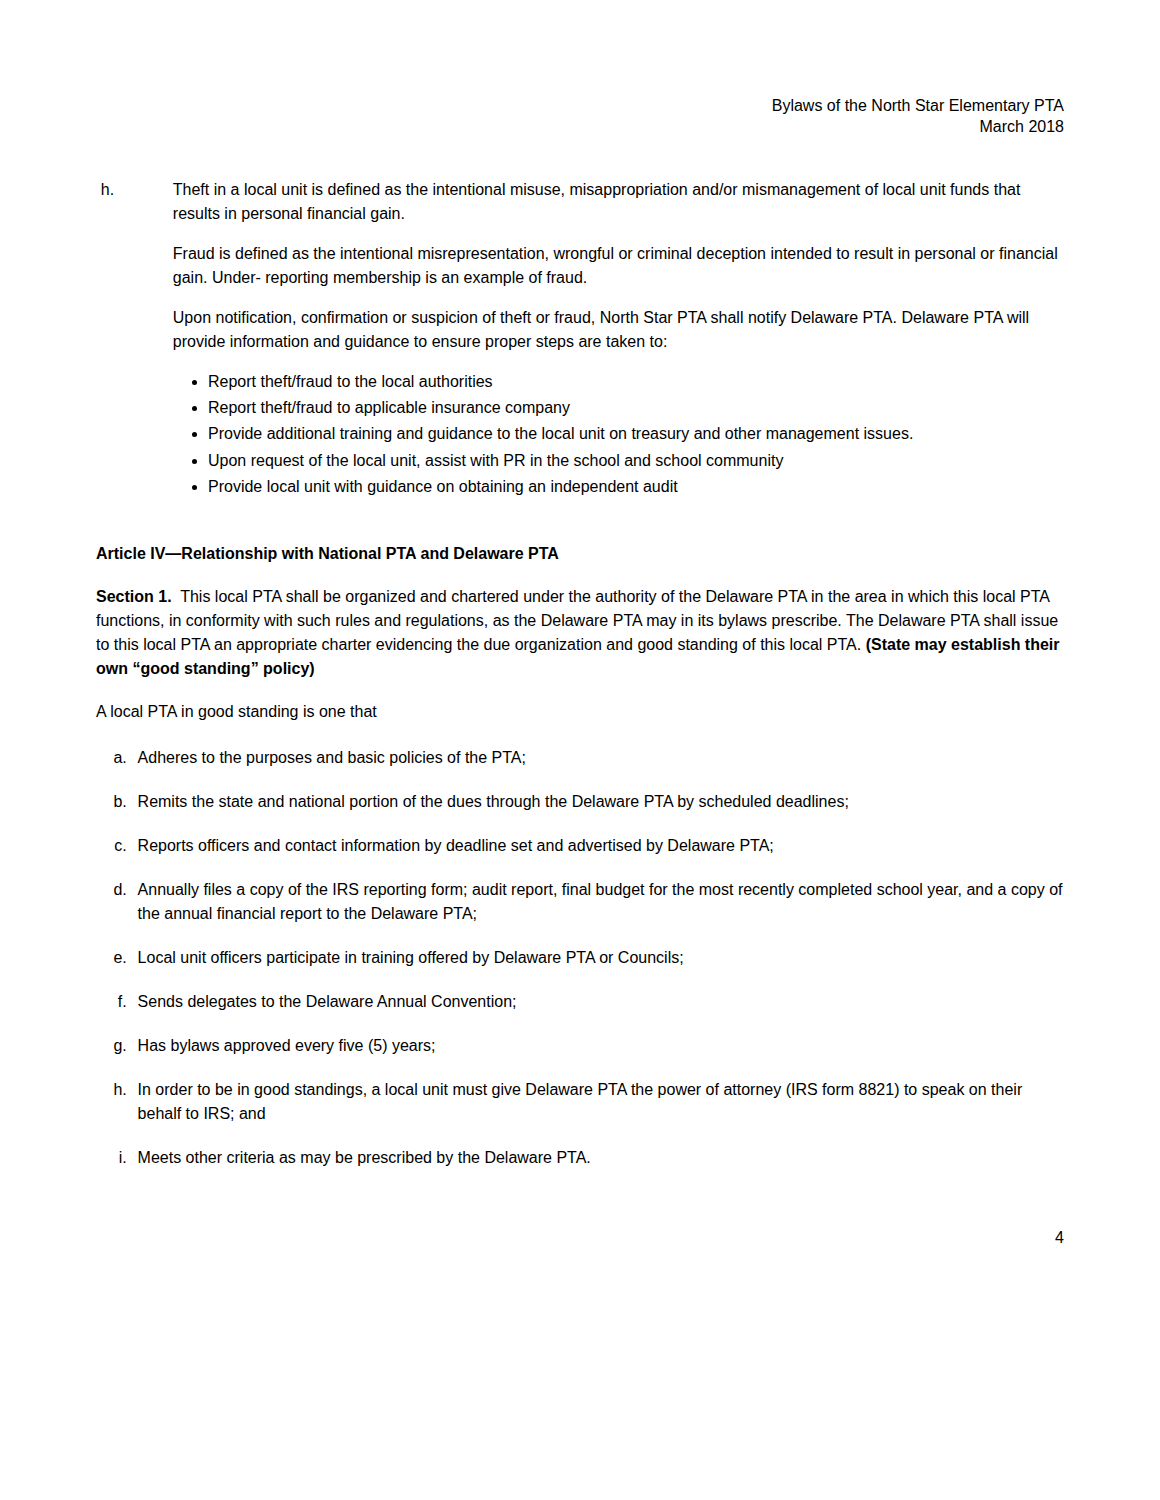Bylaws of the North Star Elementary PTA
March 2018
h.
Theft in a local unit is defined as the intentional misuse, misappropriation and/or mismanagement of local unit funds that results in personal financial gain.
Fraud is defined as the intentional misrepresentation, wrongful or criminal deception intended to result in personal or financial gain. Under- reporting membership is an example of fraud.
Upon notification, confirmation or suspicion of theft or fraud, North Star PTA shall notify Delaware PTA. Delaware PTA will provide information and guidance to ensure proper steps are taken to:
Report theft/fraud to the local authorities
Report theft/fraud to applicable insurance company
Provide additional training and guidance to the local unit on treasury and other management issues.
Upon request of the local unit, assist with PR in the school and school community
Provide local unit with guidance on obtaining an independent audit
Article IV—Relationship with National PTA and Delaware PTA
Section 1. This local PTA shall be organized and chartered under the authority of the Delaware PTA in the area in which this local PTA functions, in conformity with such rules and regulations, as the Delaware PTA may in its bylaws prescribe. The Delaware PTA shall issue to this local PTA an appropriate charter evidencing the due organization and good standing of this local PTA. (State may establish their own “good standing” policy)
A local PTA in good standing is one that
Adheres to the purposes and basic policies of the PTA;
Remits the state and national portion of the dues through the Delaware PTA by scheduled deadlines;
Reports officers and contact information by deadline set and advertised by Delaware PTA;
Annually files a copy of the IRS reporting form; audit report, final budget for the most recently completed school year, and a copy of the annual financial report to the Delaware PTA;
Local unit officers participate in training offered by Delaware PTA or Councils;
Sends delegates to the Delaware Annual Convention;
Has bylaws approved every five (5) years;
In order to be in good standings, a local unit must give Delaware PTA the power of attorney (IRS form 8821) to speak on their behalf to IRS; and
Meets other criteria as may be prescribed by the Delaware PTA.
4